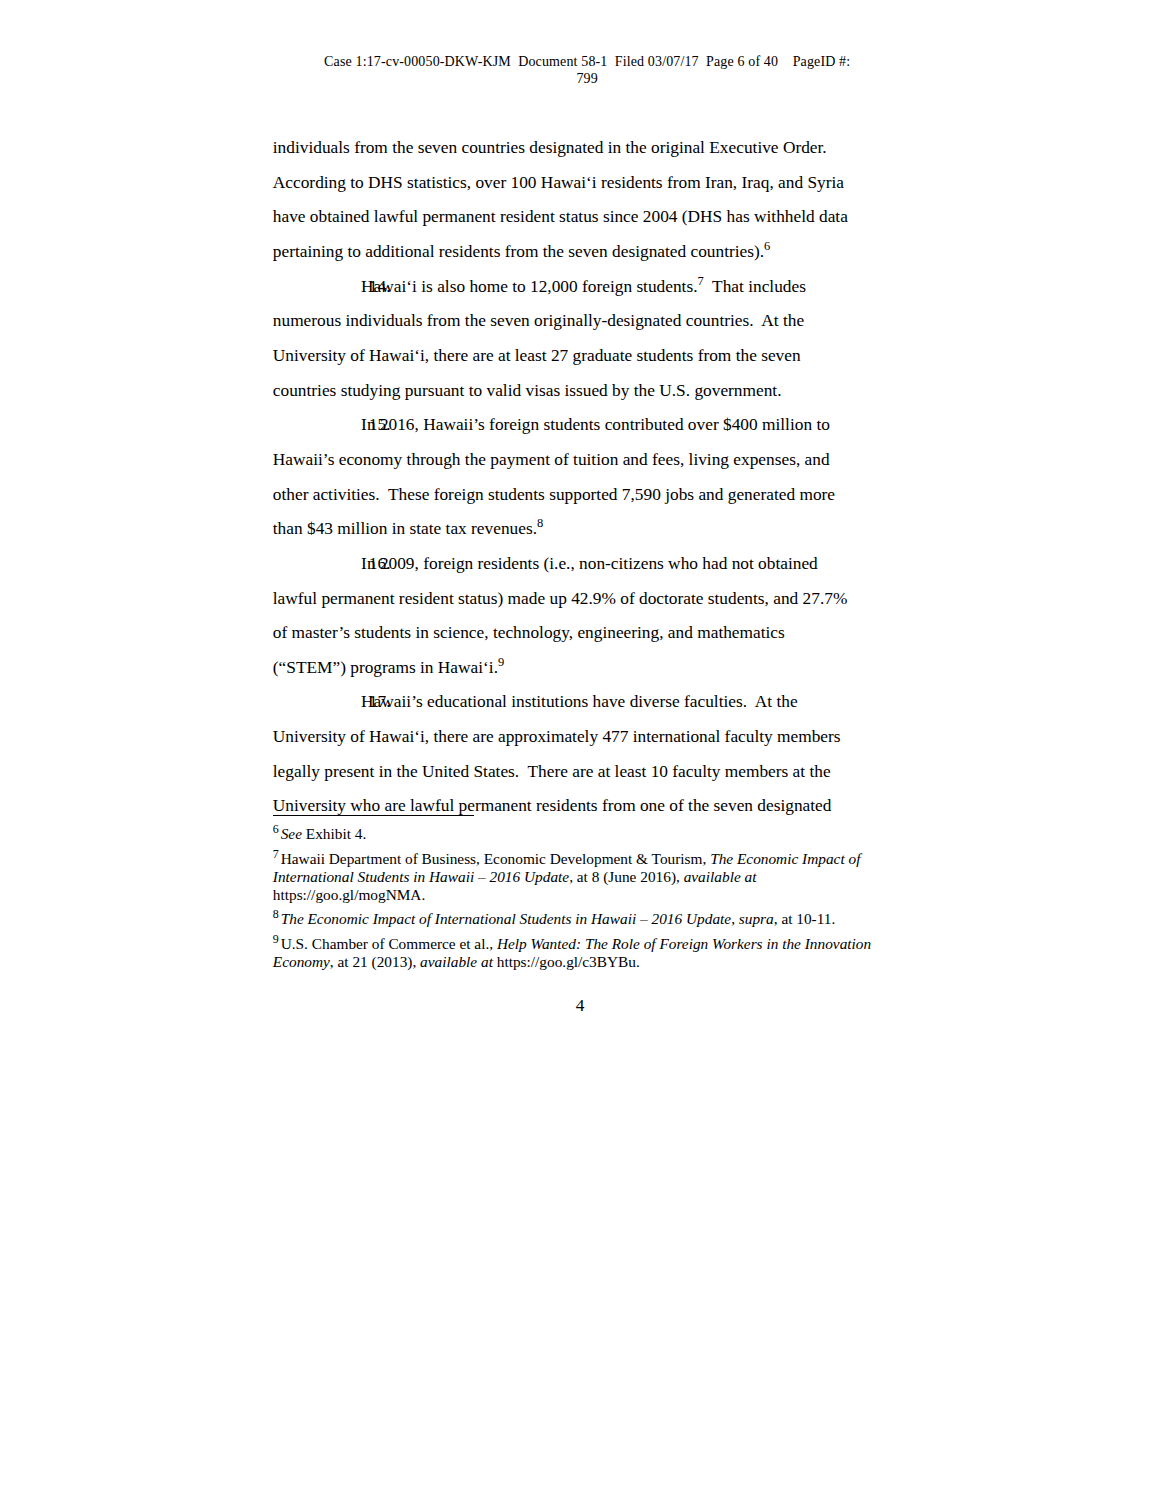Case 1:17-cv-00050-DKW-KJM Document 58-1 Filed 03/07/17 Page 6 of 40 PageID #: 799
individuals from the seven countries designated in the original Executive Order.
According to DHS statistics, over 100 Hawaiʻi residents from Iran, Iraq, and Syria
have obtained lawful permanent resident status since 2004 (DHS has withheld data
pertaining to additional residents from the seven designated countries).6
14. Hawaiʻi is also home to 12,000 foreign students.7 That includes
numerous individuals from the seven originally-designated countries. At the
University of Hawaiʻi, there are at least 27 graduate students from the seven
countries studying pursuant to valid visas issued by the U.S. government.
15. In 2016, Hawaii’s foreign students contributed over $400 million to
Hawaii’s economy through the payment of tuition and fees, living expenses, and
other activities. These foreign students supported 7,590 jobs and generated more
than $43 million in state tax revenues.8
16. In 2009, foreign residents (i.e., non-citizens who had not obtained
lawful permanent resident status) made up 42.9% of doctorate students, and 27.7%
of master’s students in science, technology, engineering, and mathematics
(“STEM”) programs in Hawaiʻi.9
17. Hawaii’s educational institutions have diverse faculties. At the
University of Hawaiʻi, there are approximately 477 international faculty members
legally present in the United States. There are at least 10 faculty members at the
University who are lawful permanent residents from one of the seven designated
6 See Exhibit 4.
7 Hawaii Department of Business, Economic Development & Tourism, The Economic Impact of International Students in Hawaii – 2016 Update, at 8 (June 2016), available at https://goo.gl/mogNMA.
8 The Economic Impact of International Students in Hawaii – 2016 Update, supra, at 10-11.
9 U.S. Chamber of Commerce et al., Help Wanted: The Role of Foreign Workers in the Innovation Economy, at 21 (2013), available at https://goo.gl/c3BYBu.
4